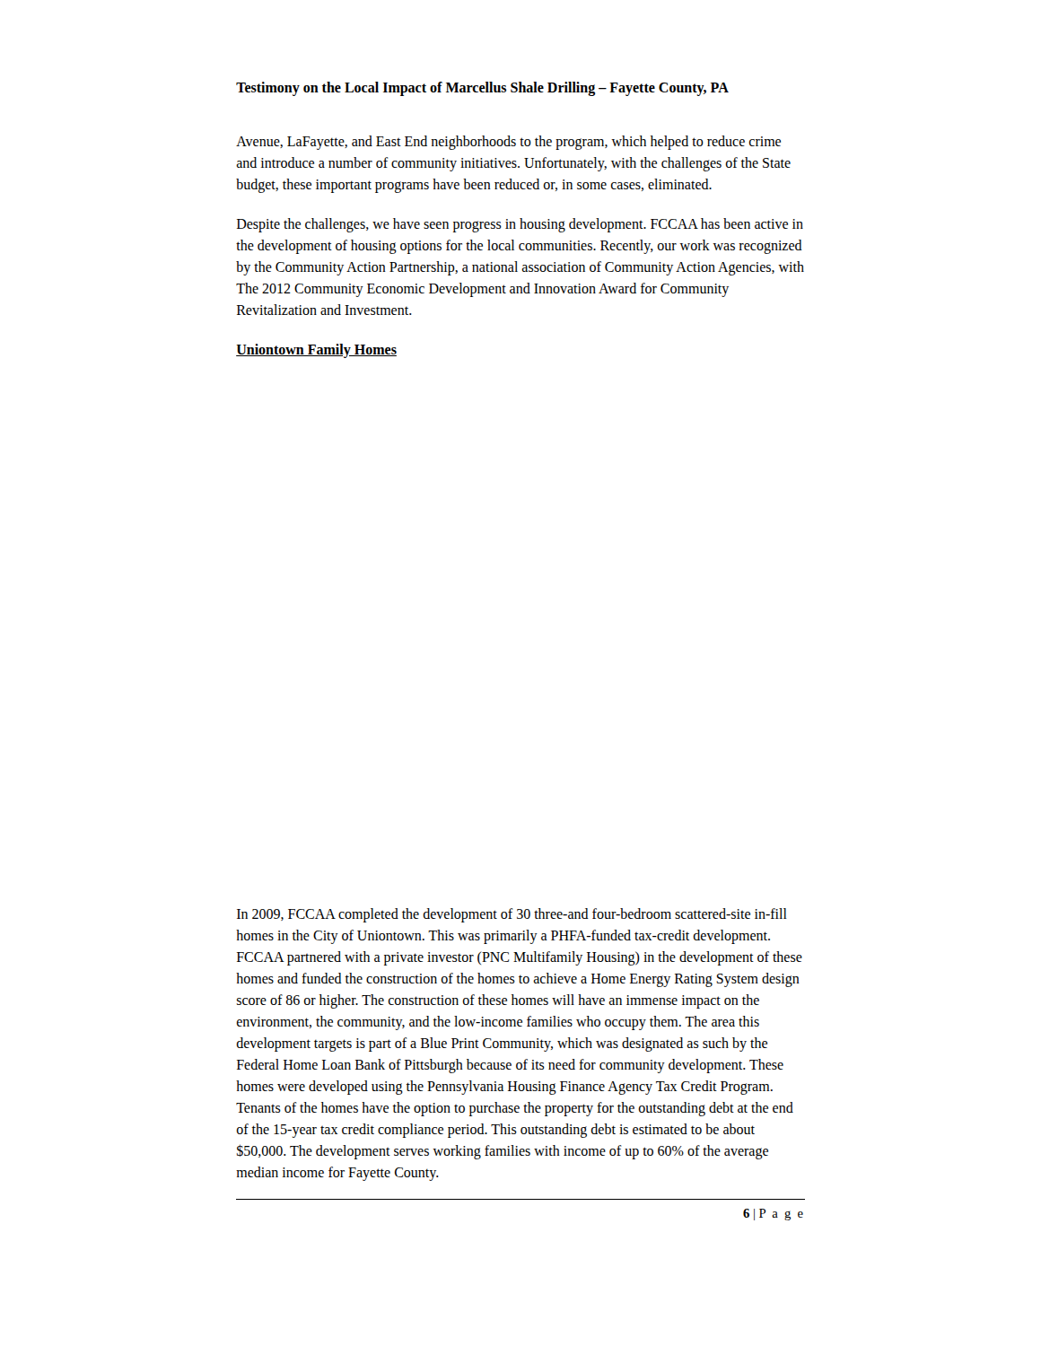Testimony on the Local Impact of Marcellus Shale Drilling – Fayette County, PA
Avenue, LaFayette, and East End neighborhoods to the program, which helped to reduce crime and introduce a number of community initiatives. Unfortunately, with the challenges of the State budget, these important programs have been reduced or, in some cases, eliminated.
Despite the challenges, we have seen progress in housing development. FCCAA has been active in the development of housing options for the local communities. Recently, our work was recognized by the Community Action Partnership, a national association of Community Action Agencies, with The 2012 Community Economic Development and Innovation Award for Community Revitalization and Investment.
Uniontown Family Homes
In 2009, FCCAA completed the development of 30 three-and four-bedroom scattered-site in-fill homes in the City of Uniontown. This was primarily a PHFA-funded tax-credit development. FCCAA partnered with a private investor (PNC Multifamily Housing) in the development of these homes and funded the construction of the homes to achieve a Home Energy Rating System design score of 86 or higher. The construction of these homes will have an immense impact on the environment, the community, and the low-income families who occupy them. The area this development targets is part of a Blue Print Community, which was designated as such by the Federal Home Loan Bank of Pittsburgh because of its need for community development. These homes were developed using the Pennsylvania Housing Finance Agency Tax Credit Program. Tenants of the homes have the option to purchase the property for the outstanding debt at the end of the 15-year tax credit compliance period. This outstanding debt is estimated to be about $50,000. The development serves working families with income of up to 60% of the average median income for Fayette County.
6 | P a g e